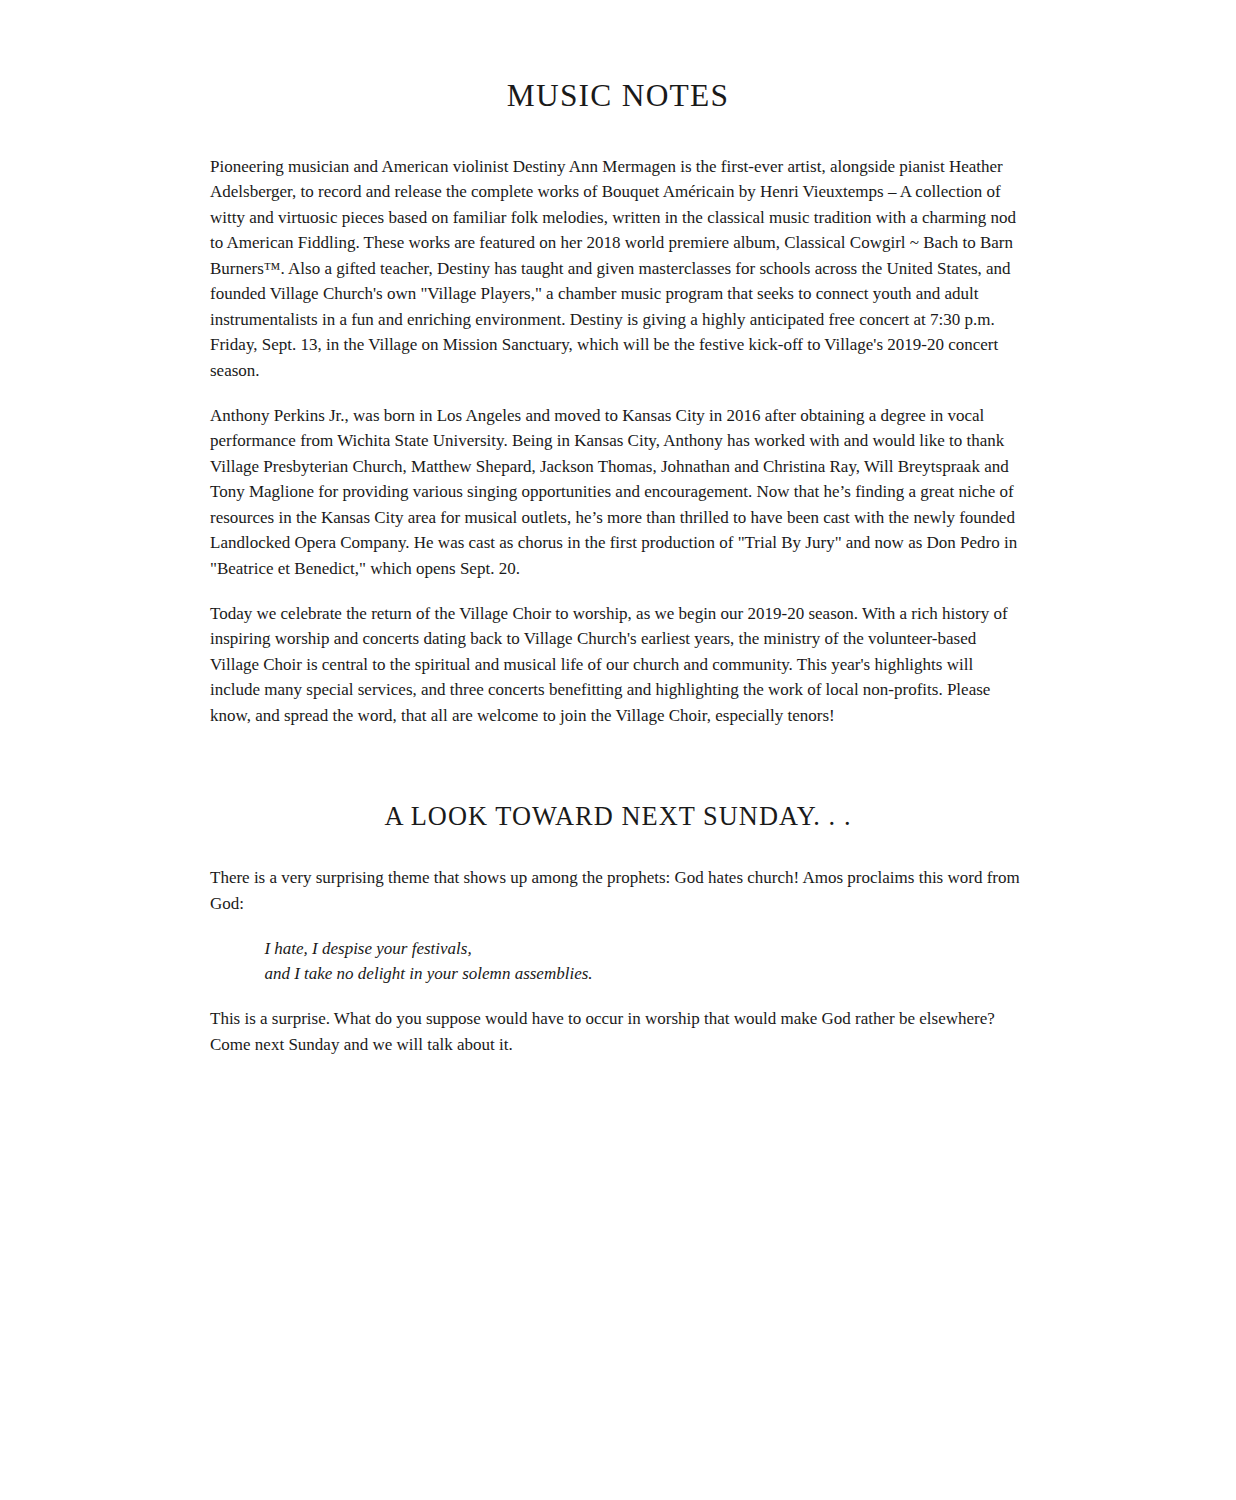MUSIC NOTES
Pioneering musician and American violinist Destiny Ann Mermagen is the first-ever artist, alongside pianist Heather Adelsberger, to record and release the complete works of Bouquet Américain by Henri Vieuxtemps – A collection of witty and virtuosic pieces based on familiar folk melodies, written in the classical music tradition with a charming nod to American Fiddling. These works are featured on her 2018 world premiere album, Classical Cowgirl ~ Bach to Barn Burners™. Also a gifted teacher, Destiny has taught and given masterclasses for schools across the United States, and founded Village Church's own "Village Players," a chamber music program that seeks to connect youth and adult instrumentalists in a fun and enriching environment. Destiny is giving a highly anticipated free concert at 7:30 p.m. Friday, Sept. 13, in the Village on Mission Sanctuary, which will be the festive kick-off to Village's 2019-20 concert season.
Anthony Perkins Jr., was born in Los Angeles and moved to Kansas City in 2016 after obtaining a degree in vocal performance from Wichita State University. Being in Kansas City, Anthony has worked with and would like to thank Village Presbyterian Church, Matthew Shepard, Jackson Thomas, Johnathan and Christina Ray, Will Breytspraak and Tony Maglione for providing various singing opportunities and encouragement. Now that he’s finding a great niche of resources in the Kansas City area for musical outlets, he’s more than thrilled to have been cast with the newly founded Landlocked Opera Company. He was cast as chorus in the first production of "Trial By Jury" and now as Don Pedro in "Beatrice et Benedict," which opens Sept. 20.
Today we celebrate the return of the Village Choir to worship, as we begin our 2019-20 season. With a rich history of inspiring worship and concerts dating back to Village Church's earliest years, the ministry of the volunteer-based Village Choir is central to the spiritual and musical life of our church and community. This year's highlights will include many special services, and three concerts benefitting and highlighting the work of local non-profits. Please know, and spread the word, that all are welcome to join the Village Choir, especially tenors!
A LOOK TOWARD NEXT SUNDAY. . .
There is a very surprising theme that shows up among the prophets: God hates church! Amos proclaims this word from God:
I hate, I despise your festivals,
and I take no delight in your solemn assemblies.
This is a surprise. What do you suppose would have to occur in worship that would make God rather be elsewhere? Come next Sunday and we will talk about it.